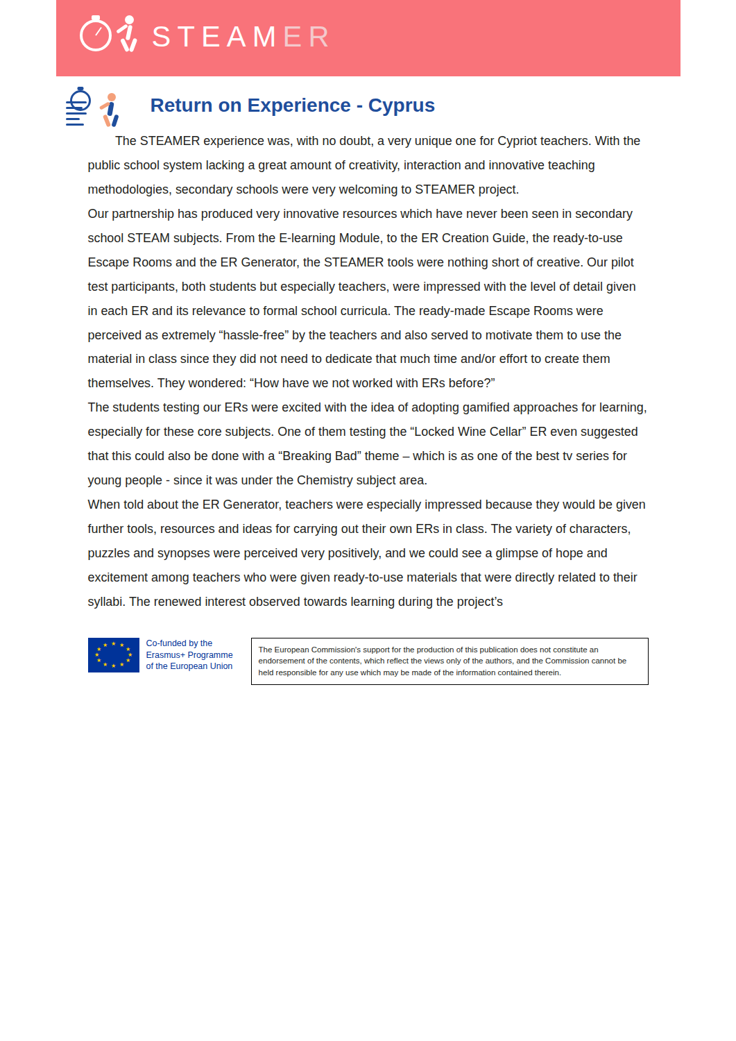STEAMER
Return on Experience - Cyprus
The STEAMER experience was, with no doubt, a very unique one for Cypriot teachers. With the public school system lacking a great amount of creativity, interaction and innovative teaching methodologies, secondary schools were very welcoming to STEAMER project.
Our partnership has produced very innovative resources which have never been seen in secondary school STEAM subjects. From the E-learning Module, to the ER Creation Guide, the ready-to-use Escape Rooms and the ER Generator, the STEAMER tools were nothing short of creative. Our pilot test participants, both students but especially teachers, were impressed with the level of detail given in each ER and its relevance to formal school curricula. The ready-made Escape Rooms were perceived as extremely “hassle-free” by the teachers and also served to motivate them to use the material in class since they did not need to dedicate that much time and/or effort to create them themselves. They wondered: “How have we not worked with ERs before?”
The students testing our ERs were excited with the idea of adopting gamified approaches for learning, especially for these core subjects. One of them testing the “Locked Wine Cellar” ER even suggested that this could also be done with a “Breaking Bad” theme – which is as one of the best tv series for young people - since it was under the Chemistry subject area.
When told about the ER Generator, teachers were especially impressed because they would be given further tools, resources and ideas for carrying out their own ERs in class. The variety of characters, puzzles and synopses were perceived very positively, and we could see a glimpse of hope and excitement among teachers who were given ready-to-use materials that were directly related to their syllabi. The renewed interest observed towards learning during the project’s
★ ★ ★ ★ ★ ★ ★ ★ ★ ★ ★ ★
Co-funded by the
Erasmus+ Programme
of the European Union
The European Commission's support for the production of this publication does not constitute an endorsement of the contents, which reflect the views only of the authors, and the Commission cannot be held responsible for any use which may be made of the information contained therein.